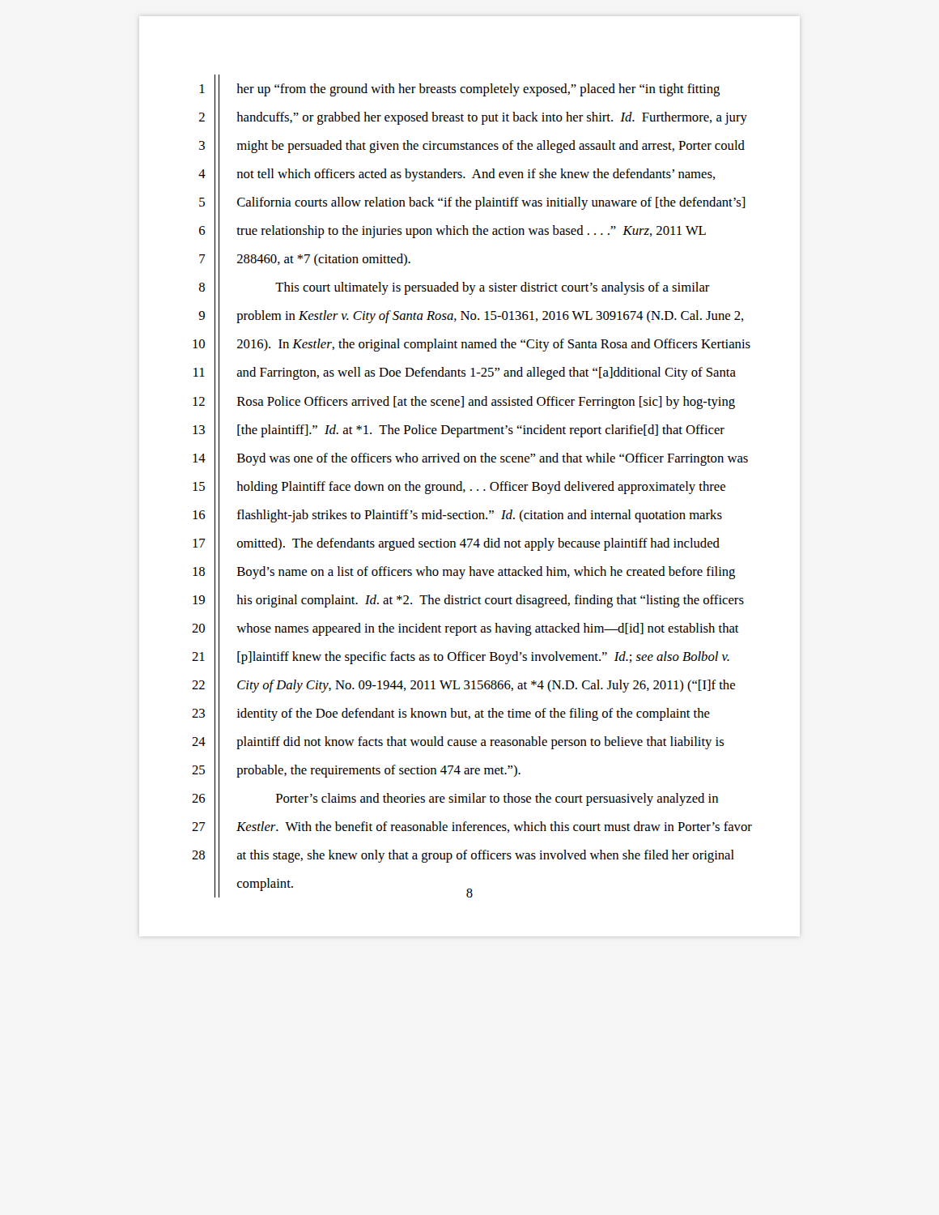1
2
3
4
5
6
7
8
9
10
11
12
13
14
15
16
17
18
19
20
21
22
23
24
25
26
27
28
her up “from the ground with her breasts completely exposed,” placed her “in tight fitting handcuffs,” or grabbed her exposed breast to put it back into her shirt. Id. Furthermore, a jury might be persuaded that given the circumstances of the alleged assault and arrest, Porter could not tell which officers acted as bystanders. And even if she knew the defendants’ names, California courts allow relation back “if the plaintiff was initially unaware of [the defendant’s] true relationship to the injuries upon which the action was based . . . .” Kurz, 2011 WL 288460, at *7 (citation omitted).
This court ultimately is persuaded by a sister district court’s analysis of a similar problem in Kestler v. City of Santa Rosa, No. 15-01361, 2016 WL 3091674 (N.D. Cal. June 2, 2016). In Kestler, the original complaint named the “City of Santa Rosa and Officers Kertianis and Farrington, as well as Doe Defendants 1-25” and alleged that “[a]dditional City of Santa Rosa Police Officers arrived [at the scene] and assisted Officer Ferrington [sic] by hog-tying [the plaintiff].” Id. at *1. The Police Department’s “incident report clarifie[d] that Officer Boyd was one of the officers who arrived on the scene” and that while “Officer Farrington was holding Plaintiff face down on the ground, . . . Officer Boyd delivered approximately three flashlight-jab strikes to Plaintiff’s mid-section.” Id. (citation and internal quotation marks omitted). The defendants argued section 474 did not apply because plaintiff had included Boyd’s name on a list of officers who may have attacked him, which he created before filing his original complaint. Id. at *2. The district court disagreed, finding that “listing the officers whose names appeared in the incident report as having attacked him—d[id] not establish that [p]laintiff knew the specific facts as to Officer Boyd’s involvement.” Id.; see also Bolbol v. City of Daly City, No. 09-1944, 2011 WL 3156866, at *4 (N.D. Cal. July 26, 2011) (“[I]f the identity of the Doe defendant is known but, at the time of the filing of the complaint the plaintiff did not know facts that would cause a reasonable person to believe that liability is probable, the requirements of section 474 are met.”).
Porter’s claims and theories are similar to those the court persuasively analyzed in Kestler. With the benefit of reasonable inferences, which this court must draw in Porter’s favor at this stage, she knew only that a group of officers was involved when she filed her original complaint.
8